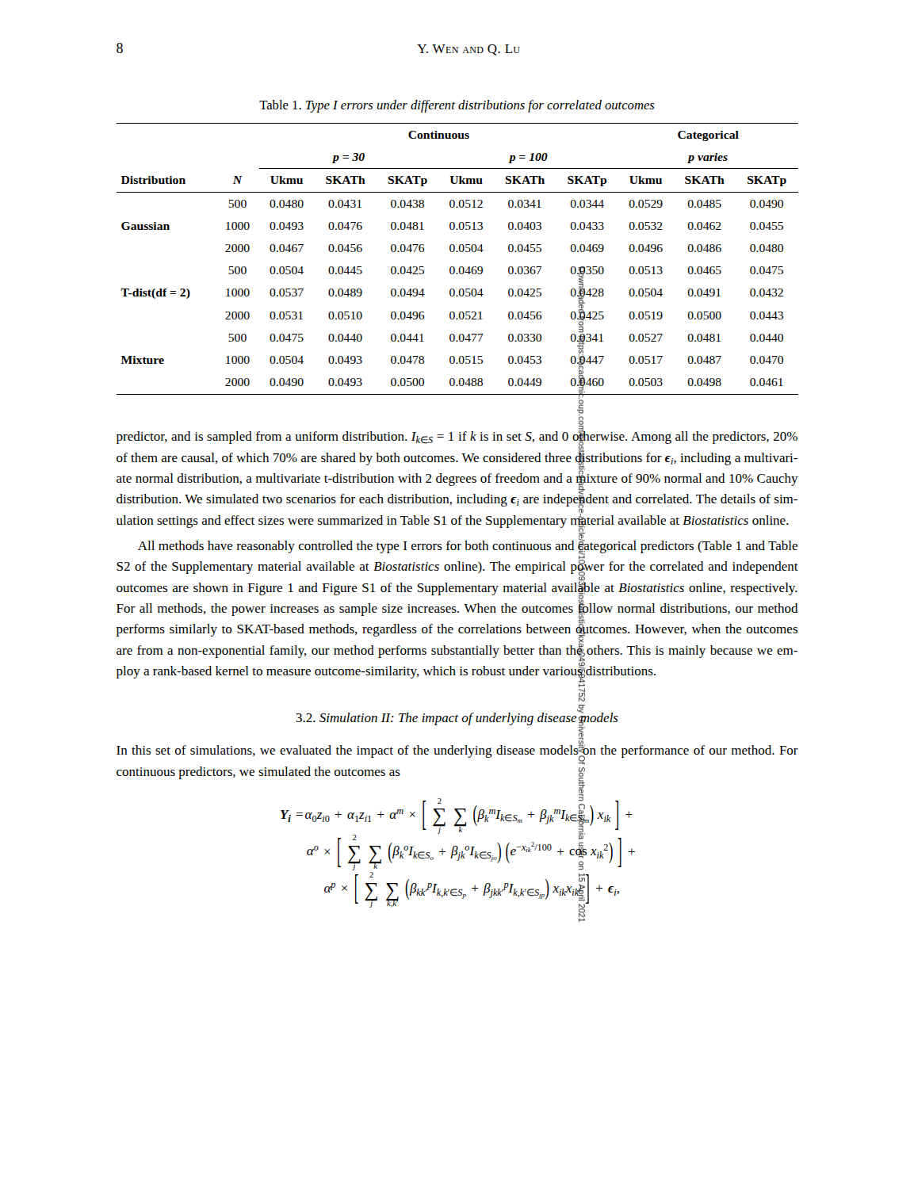Downloaded from https://academic.oup.com/biostatistics/advance-article/doi/10.1093/biostatistics/kxaa049/5941752 by University Of Southern California user on 15 April 2021
8 Y. Wen and Q. Lu
Table 1. Type I errors under different distributions for correlated outcomes
| | Continuous | Categorical |
| --- | --- | --- |
| | p = 30 | p = 100 | p varies |
| Distribution | N | Ukmu | SKATh | SKATp | Ukmu | SKATh | SKATp | Ukmu | SKATh | SKATp |
| | 500 | 0.0480 | 0.0431 | 0.0438 | 0.0512 | 0.0341 | 0.0344 | 0.0529 | 0.0485 | 0.0490 |
| Gaussian | 1000 | 0.0493 | 0.0476 | 0.0481 | 0.0513 | 0.0403 | 0.0433 | 0.0532 | 0.0462 | 0.0455 |
| | 2000 | 0.0467 | 0.0456 | 0.0476 | 0.0504 | 0.0455 | 0.0469 | 0.0496 | 0.0486 | 0.0480 |
| | 500 | 0.0504 | 0.0445 | 0.0425 | 0.0469 | 0.0367 | 0.0350 | 0.0513 | 0.0465 | 0.0475 |
| T-dist(df = 2) | 1000 | 0.0537 | 0.0489 | 0.0494 | 0.0504 | 0.0425 | 0.0428 | 0.0504 | 0.0491 | 0.0432 |
| | 2000 | 0.0531 | 0.0510 | 0.0496 | 0.0521 | 0.0456 | 0.0425 | 0.0519 | 0.0500 | 0.0443 |
| | 500 | 0.0475 | 0.0440 | 0.0441 | 0.0477 | 0.0330 | 0.0341 | 0.0527 | 0.0481 | 0.0440 |
| Mixture | 1000 | 0.0504 | 0.0493 | 0.0478 | 0.0515 | 0.0453 | 0.0447 | 0.0517 | 0.0487 | 0.0470 |
| | 2000 | 0.0490 | 0.0493 | 0.0500 | 0.0488 | 0.0449 | 0.0460 | 0.0503 | 0.0498 | 0.0461 |
predictor, and is sampled from a uniform distribution. Ik∈S = 1 if k is in set S, and 0 otherwise. Among all the predictors, 20% of them are causal, of which 70% are shared by both outcomes. We considered three distributions for ϵi, including a multivariate normal distribution, a multivariate t-distribution with 2 degrees of freedom and a mixture of 90% normal and 10% Cauchy distribution. We simulated two scenarios for each distribution, including ϵi are independent and correlated. The details of simulation settings and effect sizes were summarized in Table S1 of the Supplementary material available at Biostatistics online.
All methods have reasonably controlled the type I errors for both continuous and categorical predictors (Table 1 and Table S2 of the Supplementary material available at Biostatistics online). The empirical power for the correlated and independent outcomes are shown in Figure 1 and Figure S1 of the Supplementary material available at Biostatistics online, respectively. For all methods, the power increases as sample size increases. When the outcomes follow normal distributions, our method performs similarly to SKAT-based methods, regardless of the correlations between outcomes. However, when the outcomes are from a non-exponential family, our method performs substantially better than the others. This is mainly because we employ a rank-based kernel to measure outcome-similarity, which is robust under various distributions.
3.2. Simulation II: The impact of underlying disease models
In this set of simulations, we evaluated the impact of the underlying disease models on the performance of our method. For continuous predictors, we simulated the outcomes as
Yi =α0zi0 + α1zi1 + αm × [ 2∑j ∑k (βkmIk∈Sm + βjkmIk∈Sjm) xik ] + αo × [ 2∑j ∑k (βkoIk∈So + βjkoIk∈Sjo) (e−xik2/100 + cos xik2) ] + αp × [ 2∑j ∑k,k′ (βkk′pIk,k′∈Sp + βjkk′pIk,k′∈Sjp) xikxik′ ] + ϵi,